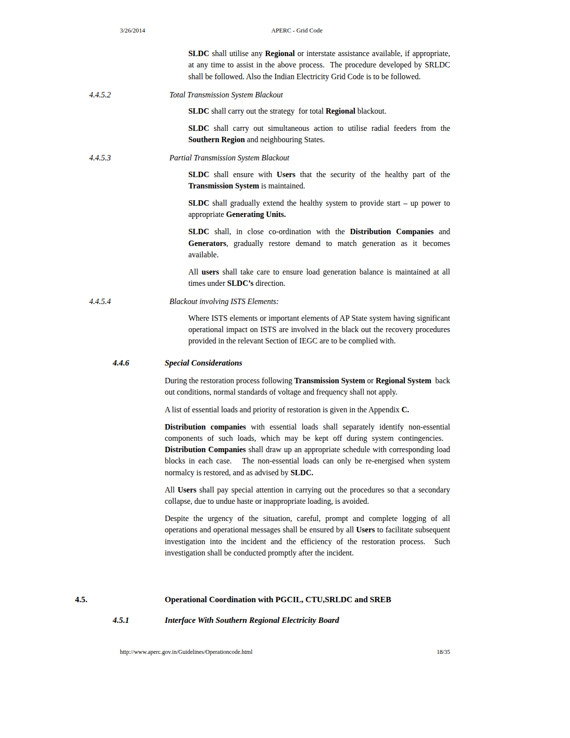3/26/2014
APERC - Grid Code
SLDC shall utilise any Regional or interstate assistance available, if appropriate, at any time to assist in the above process. The procedure developed by SRLDC shall be followed. Also the Indian Electricity Grid Code is to be followed.
4.4.5.2 Total Transmission System Blackout
SLDC shall carry out the strategy for total Regional blackout.
SLDC shall carry out simultaneous action to utilise radial feeders from the Southern Region and neighbouring States.
4.4.5.3 Partial Transmission System Blackout
SLDC shall ensure with Users that the security of the healthy part of the Transmission System is maintained.
SLDC shall gradually extend the healthy system to provide start – up power to appropriate Generating Units.
SLDC shall, in close co-ordination with the Distribution Companies and Generators, gradually restore demand to match generation as it becomes available.
All users shall take care to ensure load generation balance is maintained at all times under SLDC’s direction.
4.4.5.4 Blackout involving ISTS Elements:
Where ISTS elements or important elements of AP State system having significant operational impact on ISTS are involved in the black out the recovery procedures provided in the relevant Section of IEGC are to be complied with.
4.4.6 Special Considerations
During the restoration process following Transmission System or Regional System back out conditions, normal standards of voltage and frequency shall not apply.
A list of essential loads and priority of restoration is given in the Appendix C.
Distribution companies with essential loads shall separately identify non-essential components of such loads, which may be kept off during system contingencies. Distribution Companies shall draw up an appropriate schedule with corresponding load blocks in each case. The non-essential loads can only be re-energised when system normalcy is restored, and as advised by SLDC.
All Users shall pay special attention in carrying out the procedures so that a secondary collapse, due to undue haste or inappropriate loading, is avoided.
Despite the urgency of the situation, careful, prompt and complete logging of all operations and operational messages shall be ensured by all Users to facilitate subsequent investigation into the incident and the efficiency of the restoration process. Such investigation shall be conducted promptly after the incident.
4.5. Operational Coordination with PGCIL, CTU,SRLDC and SREB
4.5.1 Interface With Southern Regional Electricity Board
http://www.aperc.gov.in/Guidelines/Operationcode.html
18/35